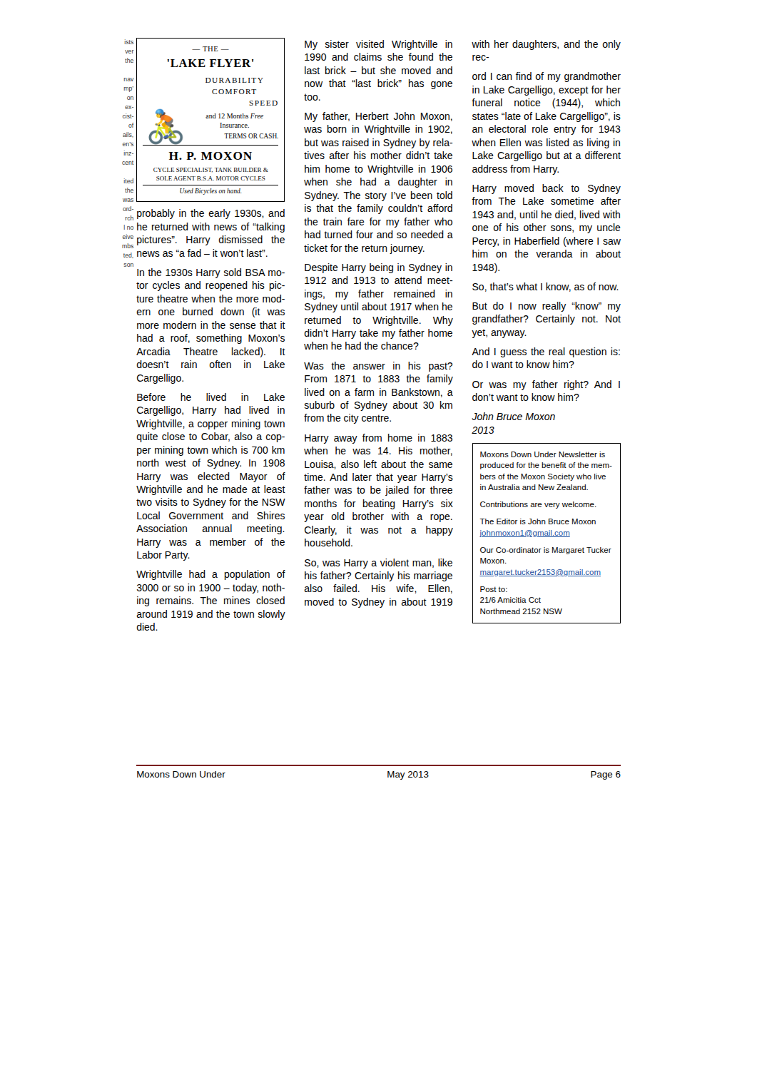ists ver the nav mp’ on ex- cist- of ails, en’s inz- cent ited the was ord- rch l no eive mbs ted, son
— THE —
'LAKE FLYER'
🚴
DURABILITY
COMFORT
SPEED
and 12 Months Free
Insurance.
TERMS OR CASH.
H. P. MOXON
CYCLE SPECIALIST, TANK BUILDER &
SOLE AGENT B.S.A. MOTOR CYCLES
Used Bicycles on hand.
probably in the early 1930s, and he returned with news of “talking pictures”. Harry dismissed the news as “a fad – it won’t last”.
In the 1930s Harry sold BSA motor cycles and reopened his picture theatre when the more modern one burned down (it was more modern in the sense that it had a roof, something Moxon’s Arcadia Theatre lacked). It doesn’t rain often in Lake Cargelligo.
Before he lived in Lake Cargelligo, Harry had lived in Wrightville, a copper mining town quite close to Cobar, also a copper mining town which is 700 km north west of Sydney. In 1908 Harry was elected Mayor of Wrightville and he made at least two visits to Sydney for the NSW Local Government and Shires Association annual meeting. Harry was a member of the Labor Party.
Wrightville had a population of 3000 or so in 1900 – today, nothing remains. The mines closed around 1919 and the town slowly died.
My sister visited Wrightville in 1990 and claims she found the last brick – but she moved and now that “last brick” has gone too.
My father, Herbert John Moxon, was born in Wrightville in 1902, but was raised in Sydney by relatives after his mother didn’t take him home to Wrightville in 1906 when she had a daughter in Sydney. The story I’ve been told is that the family couldn’t afford the train fare for my father who had turned four and so needed a ticket for the return journey.
Despite Harry being in Sydney in 1912 and 1913 to attend meetings, my father remained in Sydney until about 1917 when he returned to Wrightville. Why didn’t Harry take my father home when he had the chance?
Was the answer in his past? From 1871 to 1883 the family lived on a farm in Bankstown, a suburb of Sydney about 30 km from the city centre.
Harry away from home in 1883 when he was 14. His mother, Louisa, also left about the same time. And later that year Harry’s father was to be jailed for three months for beating Harry’s six year old brother with a rope. Clearly, it was not a happy household.
So, was Harry a violent man, like his father? Certainly his marriage also failed. His wife, Ellen, moved to Sydney in about 1919 with her daughters, and the only rec-
ord I can find of my grandmother in Lake Cargelligo, except for her funeral notice (1944), which states “late of Lake Cargelligo”, is an electoral role entry for 1943 when Ellen was listed as living in Lake Cargelligo but at a different address from Harry.
Harry moved back to Sydney from The Lake sometime after 1943 and, until he died, lived with one of his other sons, my uncle Percy, in Haberfield (where I saw him on the veranda in about 1948).
So, that’s what I know, as of now.
But do I now really “know” my grandfather? Certainly not. Not yet, anyway.
And I guess the real question is: do I want to know him?
Or was my father right? And I don’t want to know him?
John Bruce Moxon
2013
Moxons Down Under Newsletter is produced for the benefit of the members of the Moxon Society who live in Australia and New Zealand.
Contributions are very welcome.
The Editor is John Bruce Moxon
johnmoxon1@gmail.com
Our Co-ordinator is Margaret Tucker Moxon.
margaret.tucker2153@gmail.com
Post to:
21/6 Amicitia Cct
Northmead 2152 NSW
Moxons Down Under
May 2013
Page 6